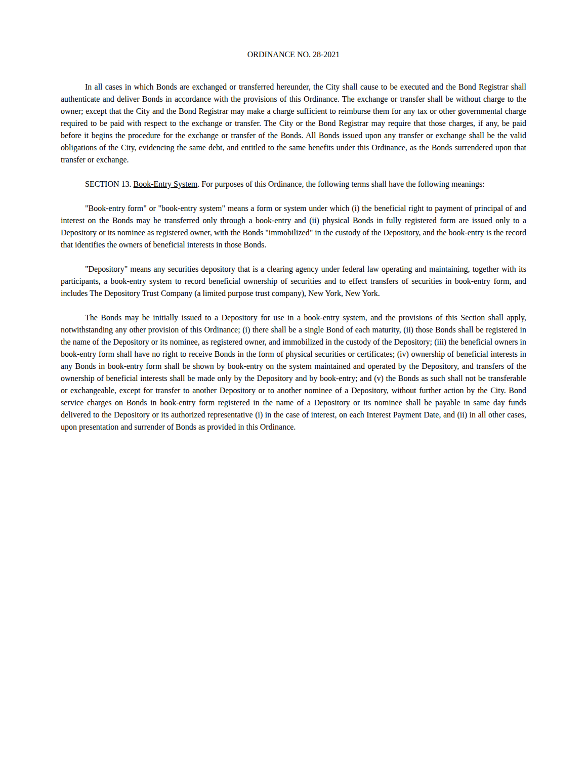ORDINANCE NO. 28-2021
In all cases in which Bonds are exchanged or transferred hereunder, the City shall cause to be executed and the Bond Registrar shall authenticate and deliver Bonds in accordance with the provisions of this Ordinance. The exchange or transfer shall be without charge to the owner; except that the City and the Bond Registrar may make a charge sufficient to reimburse them for any tax or other governmental charge required to be paid with respect to the exchange or transfer. The City or the Bond Registrar may require that those charges, if any, be paid before it begins the procedure for the exchange or transfer of the Bonds. All Bonds issued upon any transfer or exchange shall be the valid obligations of the City, evidencing the same debt, and entitled to the same benefits under this Ordinance, as the Bonds surrendered upon that transfer or exchange.
SECTION 13. Book-Entry System. For purposes of this Ordinance, the following terms shall have the following meanings:
"Book-entry form" or "book-entry system" means a form or system under which (i) the beneficial right to payment of principal of and interest on the Bonds may be transferred only through a book-entry and (ii) physical Bonds in fully registered form are issued only to a Depository or its nominee as registered owner, with the Bonds "immobilized" in the custody of the Depository, and the book-entry is the record that identifies the owners of beneficial interests in those Bonds.
"Depository" means any securities depository that is a clearing agency under federal law operating and maintaining, together with its participants, a book-entry system to record beneficial ownership of securities and to effect transfers of securities in book-entry form, and includes The Depository Trust Company (a limited purpose trust company), New York, New York.
The Bonds may be initially issued to a Depository for use in a book-entry system, and the provisions of this Section shall apply, notwithstanding any other provision of this Ordinance; (i) there shall be a single Bond of each maturity, (ii) those Bonds shall be registered in the name of the Depository or its nominee, as registered owner, and immobilized in the custody of the Depository; (iii) the beneficial owners in book-entry form shall have no right to receive Bonds in the form of physical securities or certificates; (iv) ownership of beneficial interests in any Bonds in book-entry form shall be shown by book-entry on the system maintained and operated by the Depository, and transfers of the ownership of beneficial interests shall be made only by the Depository and by book-entry; and (v) the Bonds as such shall not be transferable or exchangeable, except for transfer to another Depository or to another nominee of a Depository, without further action by the City. Bond service charges on Bonds in book-entry form registered in the name of a Depository or its nominee shall be payable in same day funds delivered to the Depository or its authorized representative (i) in the case of interest, on each Interest Payment Date, and (ii) in all other cases, upon presentation and surrender of Bonds as provided in this Ordinance.